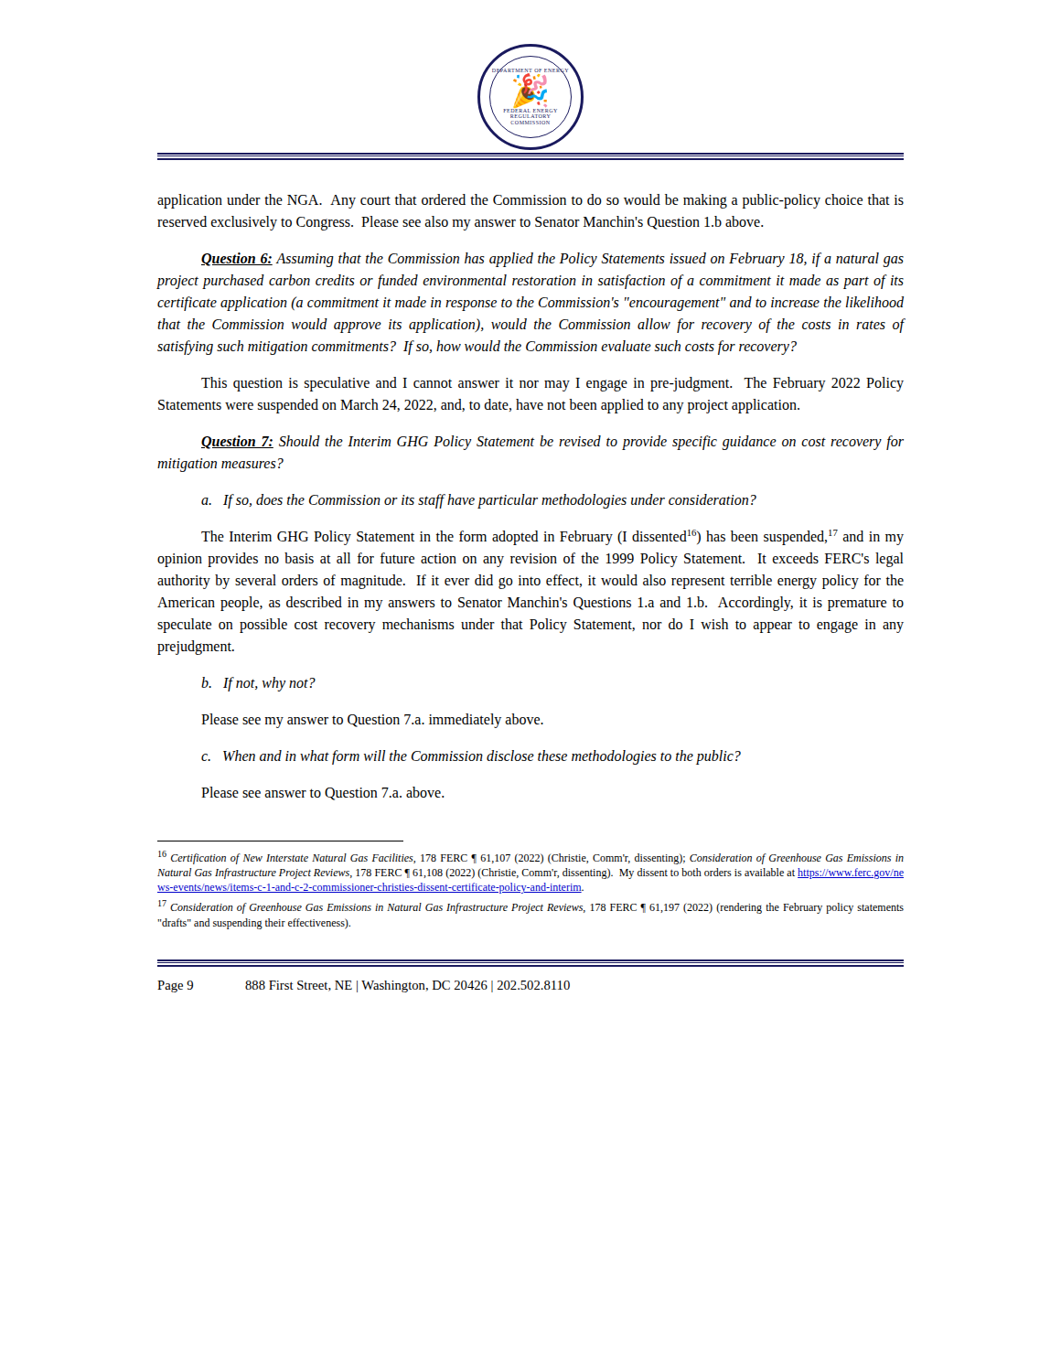Department of Energy
🎉
Federal Energy Regulatory Commission
application under the NGA. Any court that ordered the Commission to do so would be making a public-policy choice that is reserved exclusively to Congress. Please see also my answer to Senator Manchin's Question 1.b above.
Question 6: Assuming that the Commission has applied the Policy Statements issued on February 18, if a natural gas project purchased carbon credits or funded environmental restoration in satisfaction of a commitment it made as part of its certificate application (a commitment it made in response to the Commission's "encouragement" and to increase the likelihood that the Commission would approve its application), would the Commission allow for recovery of the costs in rates of satisfying such mitigation commitments? If so, how would the Commission evaluate such costs for recovery?
This question is speculative and I cannot answer it nor may I engage in pre-judgment. The February 2022 Policy Statements were suspended on March 24, 2022, and, to date, have not been applied to any project application.
Question 7: Should the Interim GHG Policy Statement be revised to provide specific guidance on cost recovery for mitigation measures?
a. If so, does the Commission or its staff have particular methodologies under consideration?
The Interim GHG Policy Statement in the form adopted in February (I dissented16) has been suspended,17 and in my opinion provides no basis at all for future action on any revision of the 1999 Policy Statement. It exceeds FERC's legal authority by several orders of magnitude. If it ever did go into effect, it would also represent terrible energy policy for the American people, as described in my answers to Senator Manchin's Questions 1.a and 1.b. Accordingly, it is premature to speculate on possible cost recovery mechanisms under that Policy Statement, nor do I wish to appear to engage in any prejudgment.
b. If not, why not?
Please see my answer to Question 7.a. immediately above.
c. When and in what form will the Commission disclose these methodologies to the public?
Please see answer to Question 7.a. above.
16 Certification of New Interstate Natural Gas Facilities, 178 FERC ¶ 61,107 (2022) (Christie, Comm'r, dissenting); Consideration of Greenhouse Gas Emissions in Natural Gas Infrastructure Project Reviews, 178 FERC ¶ 61,108 (2022) (Christie, Comm'r, dissenting). My dissent to both orders is available at https://www.ferc.gov/news-events/news/items-c-1-and-c-2-commissioner-christies-dissent-certificate-policy-and-interim.
17 Consideration of Greenhouse Gas Emissions in Natural Gas Infrastructure Project Reviews, 178 FERC ¶ 61,197 (2022) (rendering the February policy statements "drafts" and suspending their effectiveness).
Page 9
888 First Street, NE | Washington, DC 20426 | 202.502.8110